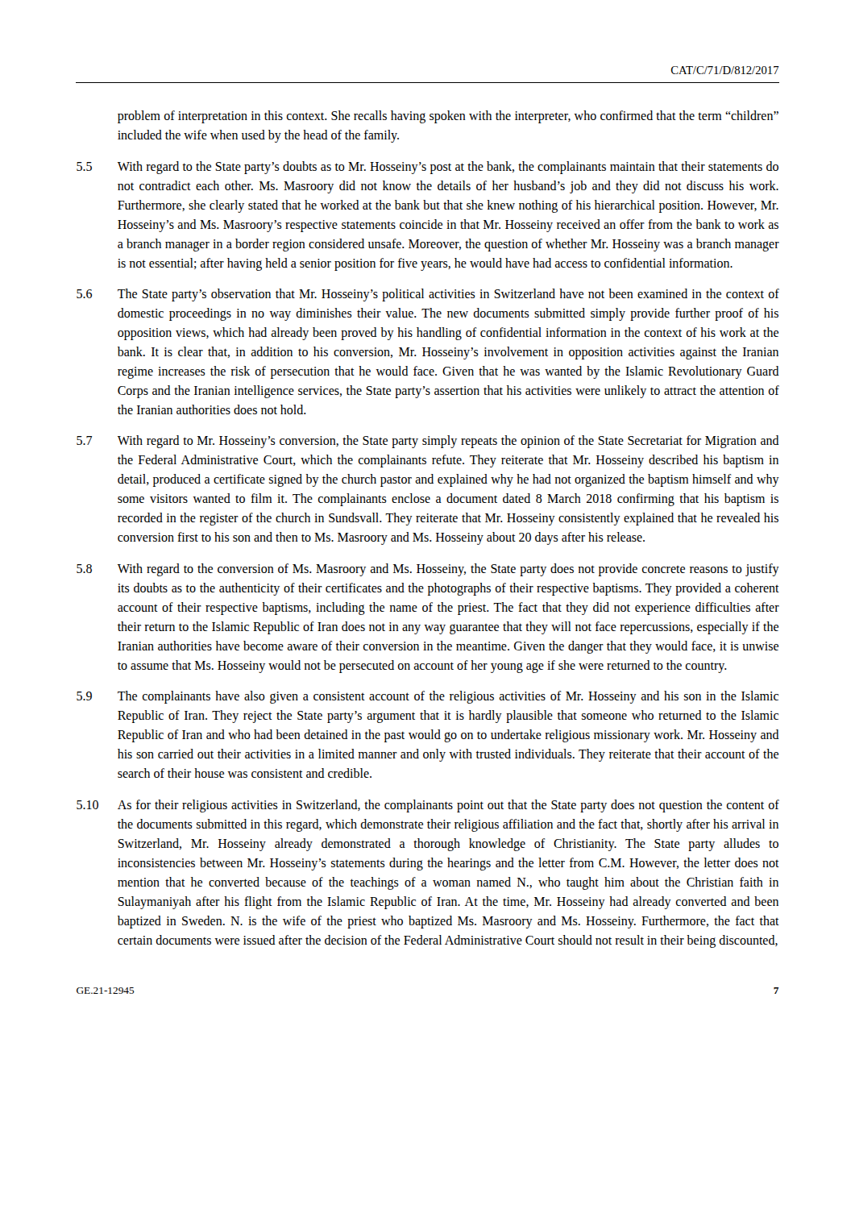CAT/C/71/D/812/2017
problem of interpretation in this context. She recalls having spoken with the interpreter, who confirmed that the term “children” included the wife when used by the head of the family.
5.5
With regard to the State party’s doubts as to Mr. Hosseiny’s post at the bank, the complainants maintain that their statements do not contradict each other. Ms. Masroory did not know the details of her husband’s job and they did not discuss his work. Furthermore, she clearly stated that he worked at the bank but that she knew nothing of his hierarchical position. However, Mr. Hosseiny’s and Ms. Masroory’s respective statements coincide in that Mr. Hosseiny received an offer from the bank to work as a branch manager in a border region considered unsafe. Moreover, the question of whether Mr. Hosseiny was a branch manager is not essential; after having held a senior position for five years, he would have had access to confidential information.
5.6
The State party’s observation that Mr. Hosseiny’s political activities in Switzerland have not been examined in the context of domestic proceedings in no way diminishes their value. The new documents submitted simply provide further proof of his opposition views, which had already been proved by his handling of confidential information in the context of his work at the bank. It is clear that, in addition to his conversion, Mr. Hosseiny’s involvement in opposition activities against the Iranian regime increases the risk of persecution that he would face. Given that he was wanted by the Islamic Revolutionary Guard Corps and the Iranian intelligence services, the State party’s assertion that his activities were unlikely to attract the attention of the Iranian authorities does not hold.
5.7
With regard to Mr. Hosseiny’s conversion, the State party simply repeats the opinion of the State Secretariat for Migration and the Federal Administrative Court, which the complainants refute. They reiterate that Mr. Hosseiny described his baptism in detail, produced a certificate signed by the church pastor and explained why he had not organized the baptism himself and why some visitors wanted to film it. The complainants enclose a document dated 8 March 2018 confirming that his baptism is recorded in the register of the church in Sundsvall. They reiterate that Mr. Hosseiny consistently explained that he revealed his conversion first to his son and then to Ms. Masroory and Ms. Hosseiny about 20 days after his release.
5.8
With regard to the conversion of Ms. Masroory and Ms. Hosseiny, the State party does not provide concrete reasons to justify its doubts as to the authenticity of their certificates and the photographs of their respective baptisms. They provided a coherent account of their respective baptisms, including the name of the priest. The fact that they did not experience difficulties after their return to the Islamic Republic of Iran does not in any way guarantee that they will not face repercussions, especially if the Iranian authorities have become aware of their conversion in the meantime. Given the danger that they would face, it is unwise to assume that Ms. Hosseiny would not be persecuted on account of her young age if she were returned to the country.
5.9
The complainants have also given a consistent account of the religious activities of Mr. Hosseiny and his son in the Islamic Republic of Iran. They reject the State party’s argument that it is hardly plausible that someone who returned to the Islamic Republic of Iran and who had been detained in the past would go on to undertake religious missionary work. Mr. Hosseiny and his son carried out their activities in a limited manner and only with trusted individuals. They reiterate that their account of the search of their house was consistent and credible.
5.10
As for their religious activities in Switzerland, the complainants point out that the State party does not question the content of the documents submitted in this regard, which demonstrate their religious affiliation and the fact that, shortly after his arrival in Switzerland, Mr. Hosseiny already demonstrated a thorough knowledge of Christianity. The State party alludes to inconsistencies between Mr. Hosseiny’s statements during the hearings and the letter from C.M. However, the letter does not mention that he converted because of the teachings of a woman named N., who taught him about the Christian faith in Sulaymaniyah after his flight from the Islamic Republic of Iran. At the time, Mr. Hosseiny had already converted and been baptized in Sweden. N. is the wife of the priest who baptized Ms. Masroory and Ms. Hosseiny. Furthermore, the fact that certain documents were issued after the decision of the Federal Administrative Court should not result in their being discounted,
GE.21-12945
7